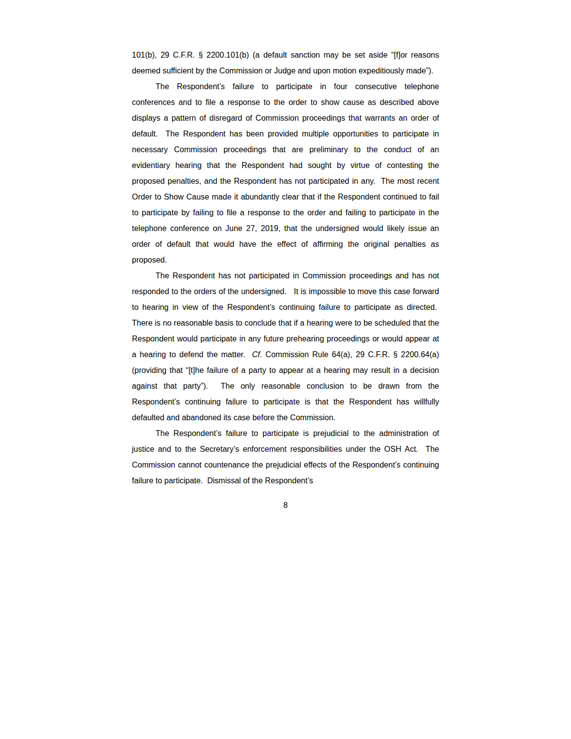101(b), 29 C.F.R. § 2200.101(b) (a default sanction may be set aside “[f]or reasons deemed sufficient by the Commission or Judge and upon motion expeditiously made”).
The Respondent’s failure to participate in four consecutive telephone conferences and to file a response to the order to show cause as described above displays a pattern of disregard of Commission proceedings that warrants an order of default. The Respondent has been provided multiple opportunities to participate in necessary Commission proceedings that are preliminary to the conduct of an evidentiary hearing that the Respondent had sought by virtue of contesting the proposed penalties, and the Respondent has not participated in any. The most recent Order to Show Cause made it abundantly clear that if the Respondent continued to fail to participate by failing to file a response to the order and failing to participate in the telephone conference on June 27, 2019, that the undersigned would likely issue an order of default that would have the effect of affirming the original penalties as proposed.
The Respondent has not participated in Commission proceedings and has not responded to the orders of the undersigned. It is impossible to move this case forward to hearing in view of the Respondent’s continuing failure to participate as directed. There is no reasonable basis to conclude that if a hearing were to be scheduled that the Respondent would participate in any future prehearing proceedings or would appear at a hearing to defend the matter. Cf. Commission Rule 64(a), 29 C.F.R. § 2200.64(a) (providing that “[t]he failure of a party to appear at a hearing may result in a decision against that party”). The only reasonable conclusion to be drawn from the Respondent’s continuing failure to participate is that the Respondent has willfully defaulted and abandoned its case before the Commission.
The Respondent’s failure to participate is prejudicial to the administration of justice and to the Secretary’s enforcement responsibilities under the OSH Act. The Commission cannot countenance the prejudicial effects of the Respondent’s continuing failure to participate. Dismissal of the Respondent’s
8